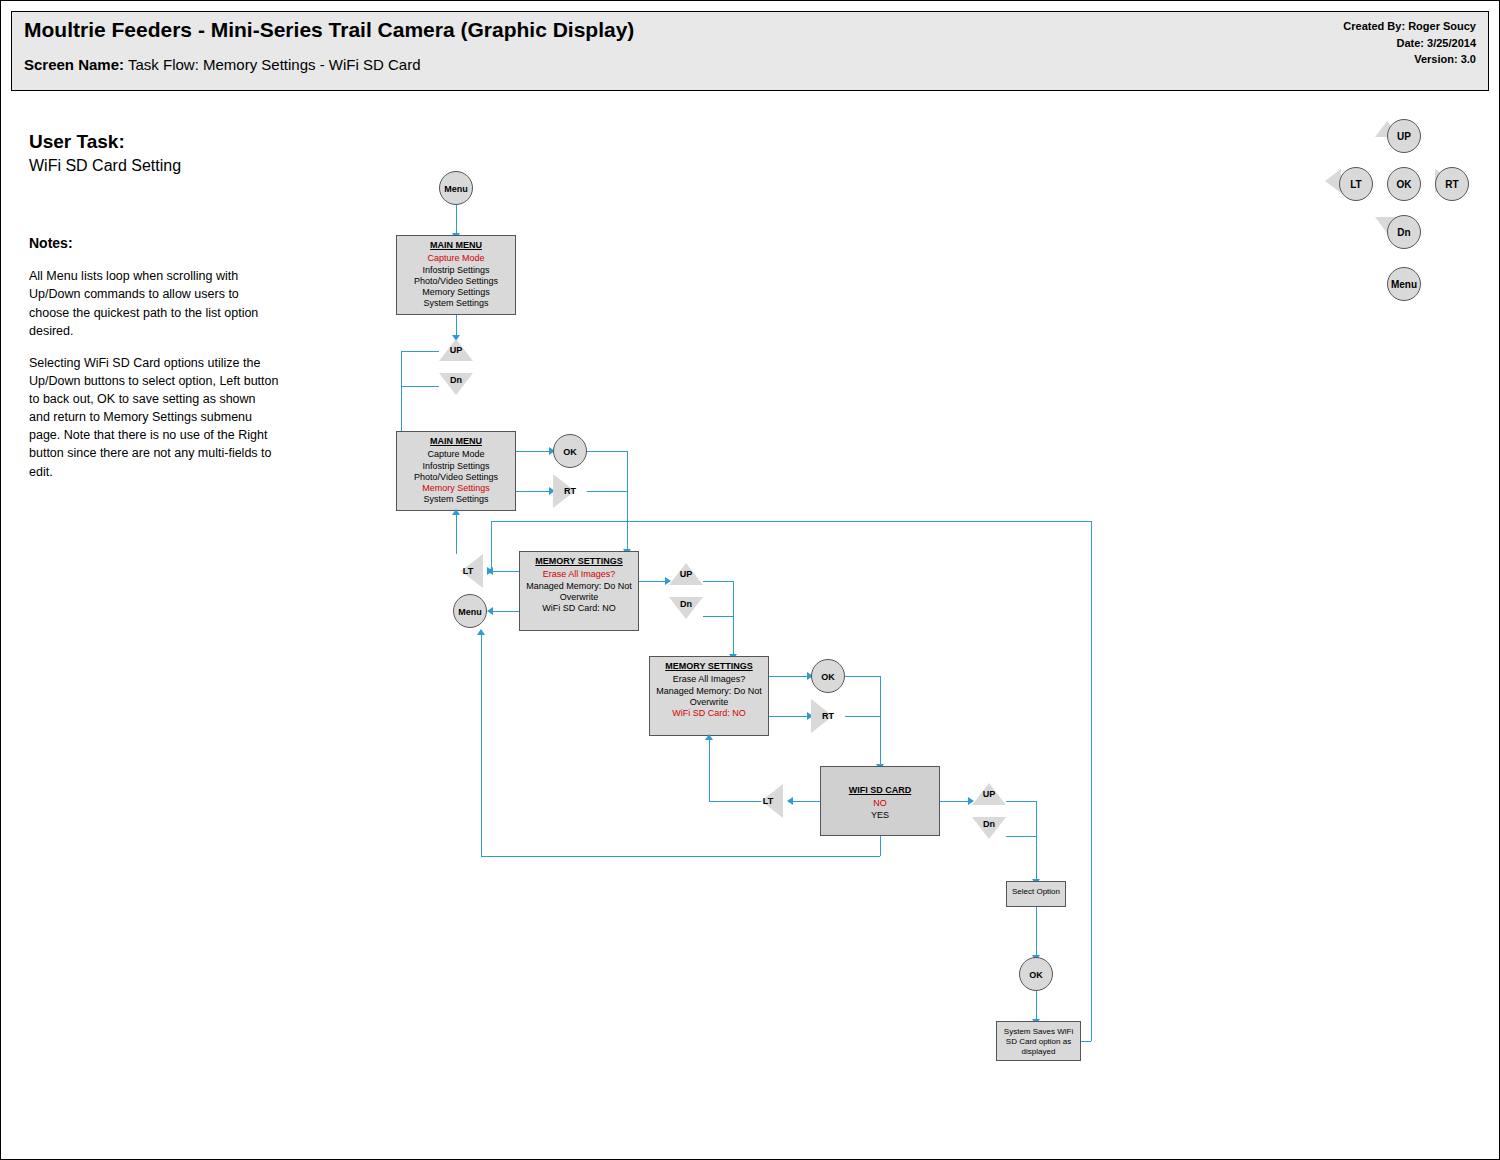Moultrie Feeders - Mini-Series Trail Camera (Graphic Display)
Screen Name: Task Flow: Memory Settings - WiFi SD Card
Created By: Roger Soucy
Date: 3/25/2014
Version: 3.0
User Task:
WiFi SD Card Setting
Notes:
All Menu lists loop when scrolling with Up/Down commands to allow users to choose the quickest path to the list option desired.
Selecting WiFi SD Card options utilize the Up/Down buttons to select option, Left button to back out, OK to save setting as shown and return to Memory Settings submenu page. Note that there is no use of the Right button since there are not any multi-fields to edit.
UP
LT
OK
RT
Dn
Menu
Menu
MAIN MENU Capture Mode
Infostrip Settings
Photo/Video Settings
Memory Settings
System Settings
UP
Dn
MAIN MENU Capture Mode
Infostrip Settings
Photo/Video Settings
Memory Settings
System Settings
OK
RT
MEMORY SETTINGS Erase All Images?
Managed Memory: Do Not Overwrite
WiFi SD Card: NO
LT
Menu
UP
Dn
MEMORY SETTINGS Erase All Images?
Managed Memory: Do Not Overwrite
WiFi SD Card: NO
OK
RT
WIFI SD CARD NO
YES
LT
UP
Dn
Select Option
OK
System Saves WiFi SD Card option as displayed